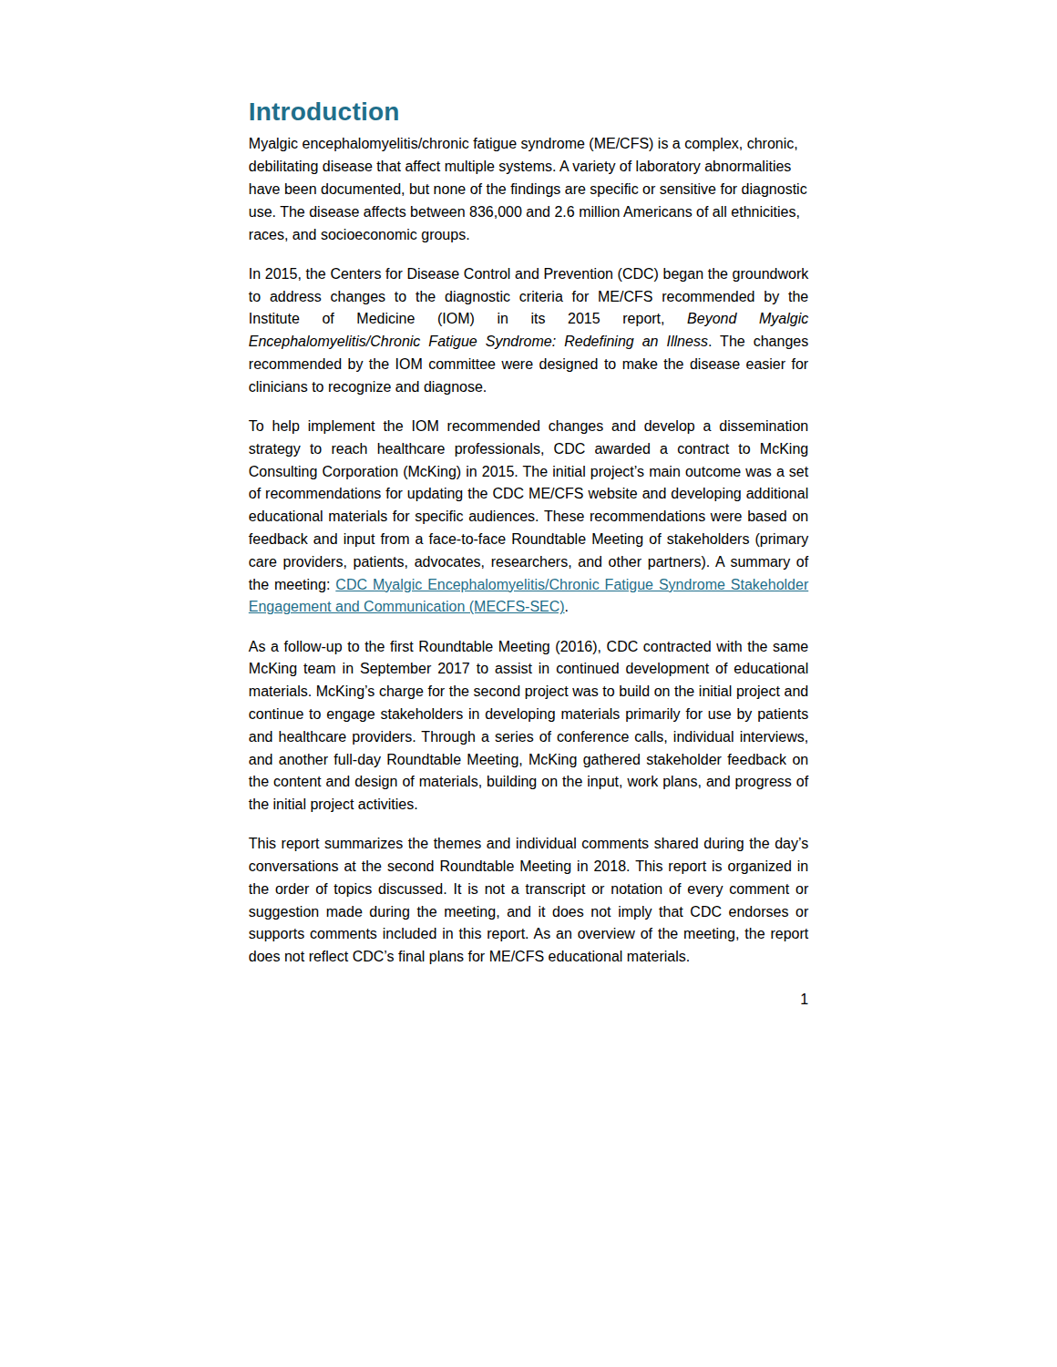Introduction
Myalgic encephalomyelitis/chronic fatigue syndrome (ME/CFS) is a complex, chronic, debilitating disease that affect multiple systems. A variety of laboratory abnormalities have been documented, but none of the findings are specific or sensitive for diagnostic use. The disease affects between 836,000 and 2.6 million Americans of all ethnicities, races, and socioeconomic groups.
In 2015, the Centers for Disease Control and Prevention (CDC) began the groundwork to address changes to the diagnostic criteria for ME/CFS recommended by the Institute of Medicine (IOM) in its 2015 report, Beyond Myalgic Encephalomyelitis/Chronic Fatigue Syndrome: Redefining an Illness. The changes recommended by the IOM committee were designed to make the disease easier for clinicians to recognize and diagnose.
To help implement the IOM recommended changes and develop a dissemination strategy to reach healthcare professionals, CDC awarded a contract to McKing Consulting Corporation (McKing) in 2015. The initial project’s main outcome was a set of recommendations for updating the CDC ME/CFS website and developing additional educational materials for specific audiences. These recommendations were based on feedback and input from a face-to-face Roundtable Meeting of stakeholders (primary care providers, patients, advocates, researchers, and other partners). A summary of the meeting: CDC Myalgic Encephalomyelitis/Chronic Fatigue Syndrome Stakeholder Engagement and Communication (MECFS-SEC).
As a follow-up to the first Roundtable Meeting (2016), CDC contracted with the same McKing team in September 2017 to assist in continued development of educational materials. McKing’s charge for the second project was to build on the initial project and continue to engage stakeholders in developing materials primarily for use by patients and healthcare providers. Through a series of conference calls, individual interviews, and another full-day Roundtable Meeting, McKing gathered stakeholder feedback on the content and design of materials, building on the input, work plans, and progress of the initial project activities.
This report summarizes the themes and individual comments shared during the day’s conversations at the second Roundtable Meeting in 2018. This report is organized in the order of topics discussed. It is not a transcript or notation of every comment or suggestion made during the meeting, and it does not imply that CDC endorses or supports comments included in this report. As an overview of the meeting, the report does not reflect CDC’s final plans for ME/CFS educational materials.
1